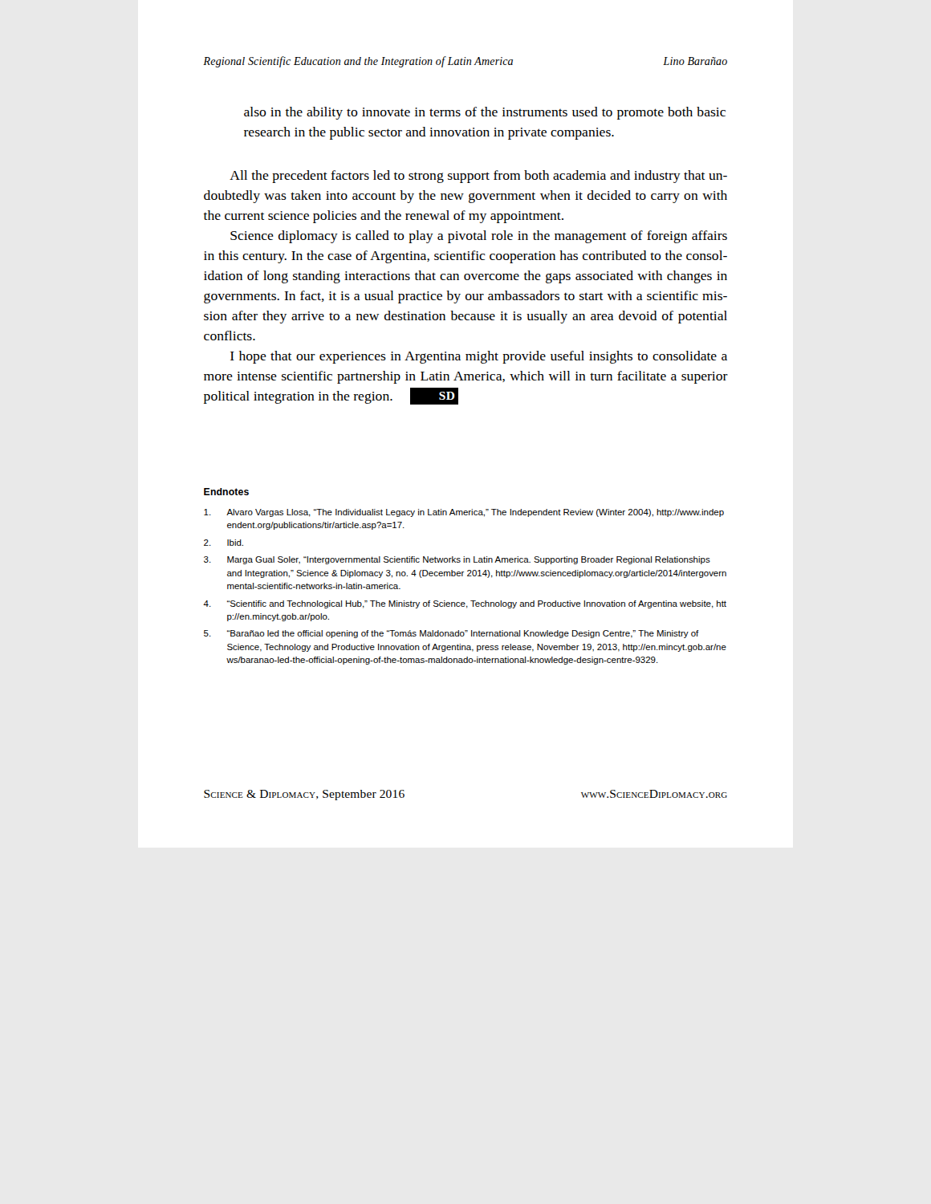Regional Scientific Education and the Integration of Latin America
Lino Barañao
also in the ability to innovate in terms of the instruments used to promote both basic research in the public sector and innovation in private companies.
All the precedent factors led to strong support from both academia and industry that undoubtedly was taken into account by the new government when it decided to carry on with the current science policies and the renewal of my appointment.
Science diplomacy is called to play a pivotal role in the management of foreign affairs in this century. In the case of Argentina, scientific cooperation has contributed to the consolidation of long standing interactions that can overcome the gaps associated with changes in governments. In fact, it is a usual practice by our ambassadors to start with a scientific mission after they arrive to a new destination because it is usually an area devoid of potential conflicts.
I hope that our experiences in Argentina might provide useful insights to consolidate a more intense scientific partnership in Latin America, which will in turn facilitate a superior political integration in the region.SD
Endnotes
1. Alvaro Vargas Llosa, “The Individualist Legacy in Latin America,” The Independent Review (Winter 2004), http://www.independent.org/publications/tir/article.asp?a=17.
2. Ibid.
3. Marga Gual Soler, “Intergovernmental Scientific Networks in Latin America. Supporting Broader Regional Relationships and Integration,” Science & Diplomacy 3, no. 4 (December 2014), http://www.sciencediplomacy.org/article/2014/intergovernmental-scientific-networks-in-latin-america.
4.“Scientific and Technological Hub,” The Ministry of Science, Technology and Productive Innovation of Argentina website, http://en.mincyt.gob.ar/polo.
5.“Barañao led the official opening of the “Tomás Maldonado” International Knowledge Design Centre,” The Ministry of Science, Technology and Productive Innovation of Argentina, press release, November 19, 2013, http://en.mincyt.gob.ar/news/baranao-led-the-official-opening-of-the-tomas-maldonado-international-knowledge-design-centre-9329.
Science & Diplomacy, September 2016
www.ScienceDiplomacy.org